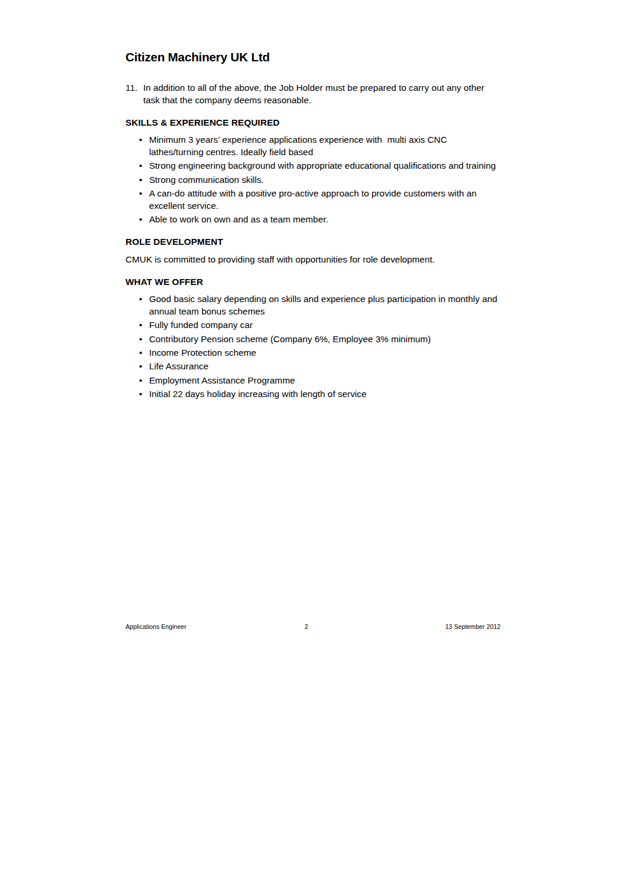Citizen Machinery UK Ltd
11.
In addition to all of the above, the Job Holder must be prepared to carry out any other task that the company deems reasonable.
Skills & Experience Required
Minimum 3 years’ experience applications experience with multi axis CNC lathes/turning centres. Ideally field based
Strong engineering background with appropriate educational qualifications and training
Strong communication skills.
A can-do attitude with a positive pro-active approach to provide customers with an excellent service.
Able to work on own and as a team member.
Role Development
CMUK is committed to providing staff with opportunities for role development.
What We Offer
Good basic salary depending on skills and experience plus participation in monthly and annual team bonus schemes
Fully funded company car
Contributory Pension scheme (Company 6%, Employee 3% minimum)
Income Protection scheme
Life Assurance
Employment Assistance Programme
Initial 22 days holiday increasing with length of service
Applications Engineer
2
13 September 2012